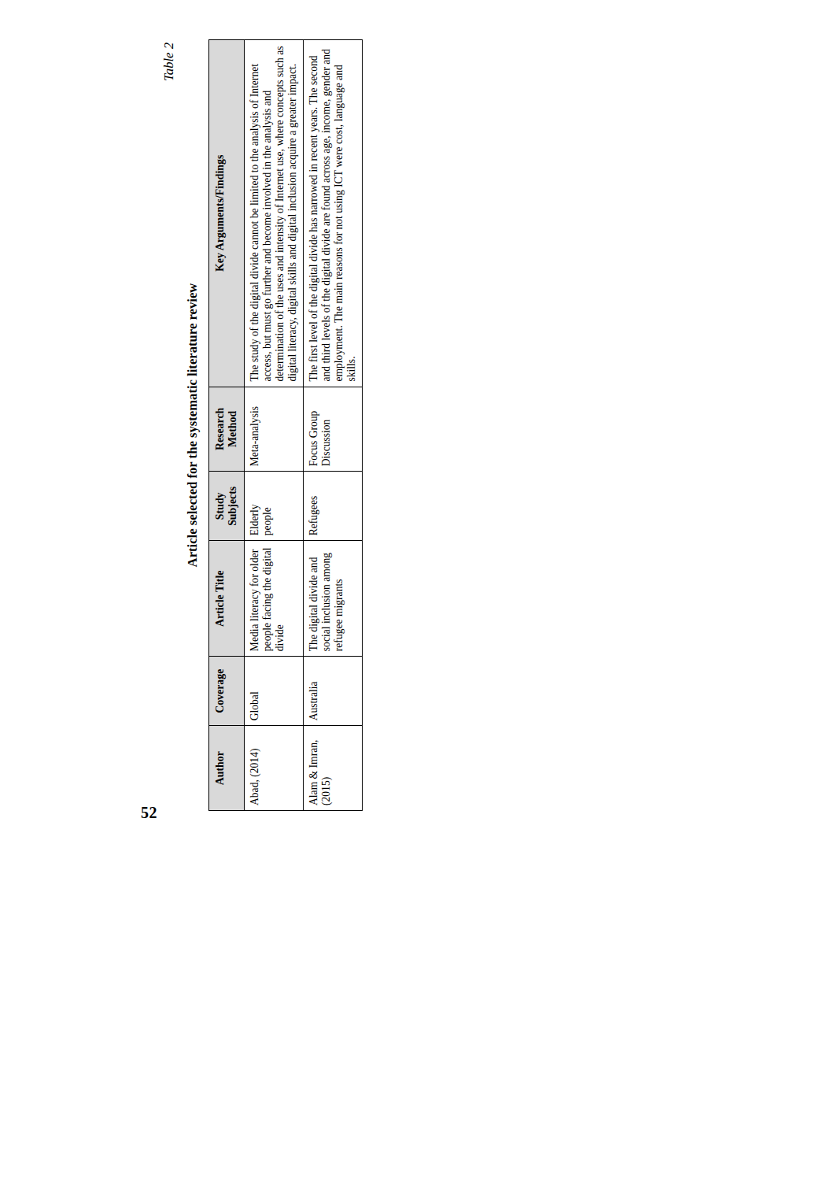Table 2
Article selected for the systematic literature review
| Author | Coverage | Article Title | Study Subjects | Research Method | Key Arguments/Findings |
| --- | --- | --- | --- | --- | --- |
| Abad, (2014) | Global | Media literacy for older people facing the digital divide | Elderly people | Meta-analysis | The study of the digital divide cannot be limited to the analysis of Internet access, but must go further and become involved in the analysis and determination of the uses and intensity of Internet use, where concepts such as digital literacy, digital skills and digital inclusion acquire a greater impact. |
| Alam & Imran, (2015) | Australia | The digital divide and social inclusion among refugee migrants | Refugees | Focus Group Discussion | The first level of the digital divide has narrowed in recent years. The second and third levels of the digital divide are found across age, income, gender and employment. The main reasons for not using ICT were cost, language and skills. |
52